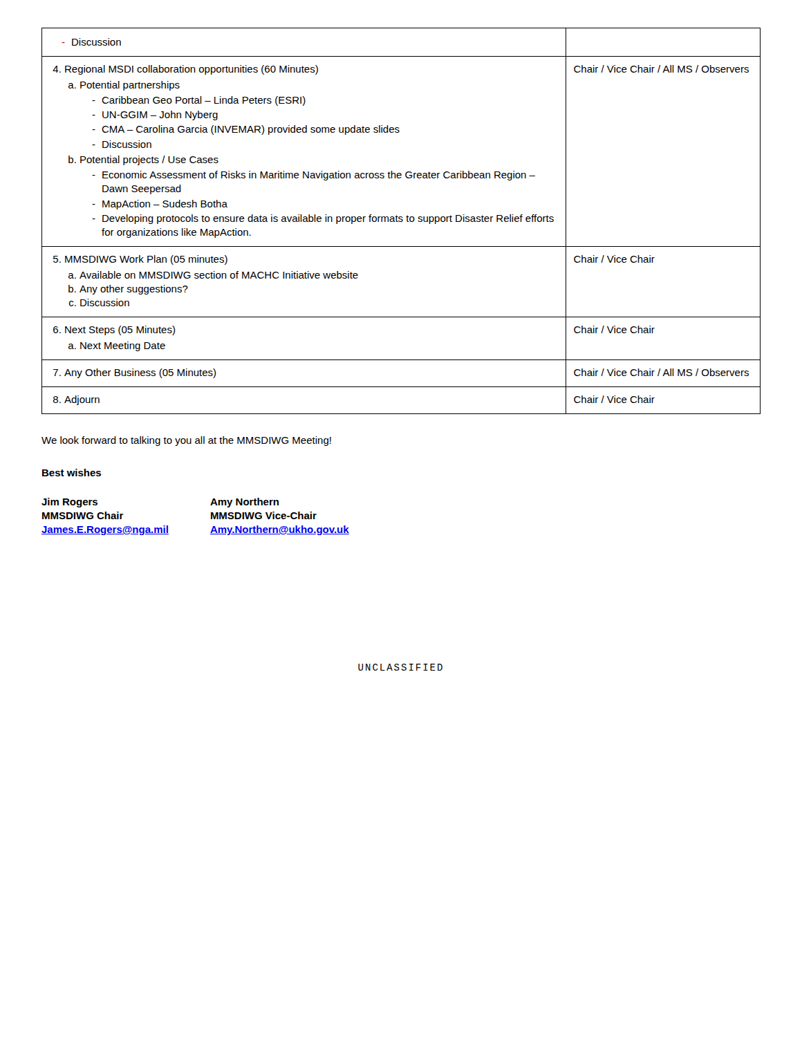| Discussion | |
| Regional MSDI collaboration opportunities (60 Minutes) Potential partnerships Caribbean Geo Portal – Linda Peters (ESRI) UN-GGIM – John Nyberg CMA – Carolina Garcia (INVEMAR) provided some update slides Discussion Potential projects / Use Cases Economic Assessment of Risks in Maritime Navigation across the Greater Caribbean Region – Dawn Seepersad MapAction – Sudesh Botha Developing protocols to ensure data is available in proper formats to support Disaster Relief efforts for organizations like MapAction. | Chair / Vice Chair / All MS / Observers |
| MMSDIWG Work Plan (05 minutes) Available on MMSDIWG section of MACHC Initiative website Any other suggestions? Discussion | Chair / Vice Chair |
| Next Steps (05 Minutes) Next Meeting Date | Chair / Vice Chair |
| Any Other Business (05 Minutes) | Chair / Vice Chair / All MS / Observers |
| Adjourn | Chair / Vice Chair |
We look forward to talking to you all at the MMSDIWG Meeting!
Best wishes
| Jim Rogers | Amy Northern |
| MMSDIWG Chair | MMSDIWG Vice-Chair |
| James.E.Rogers@nga.mil | Amy.Northern@ukho.gov.uk |
UNCLASSIFIED